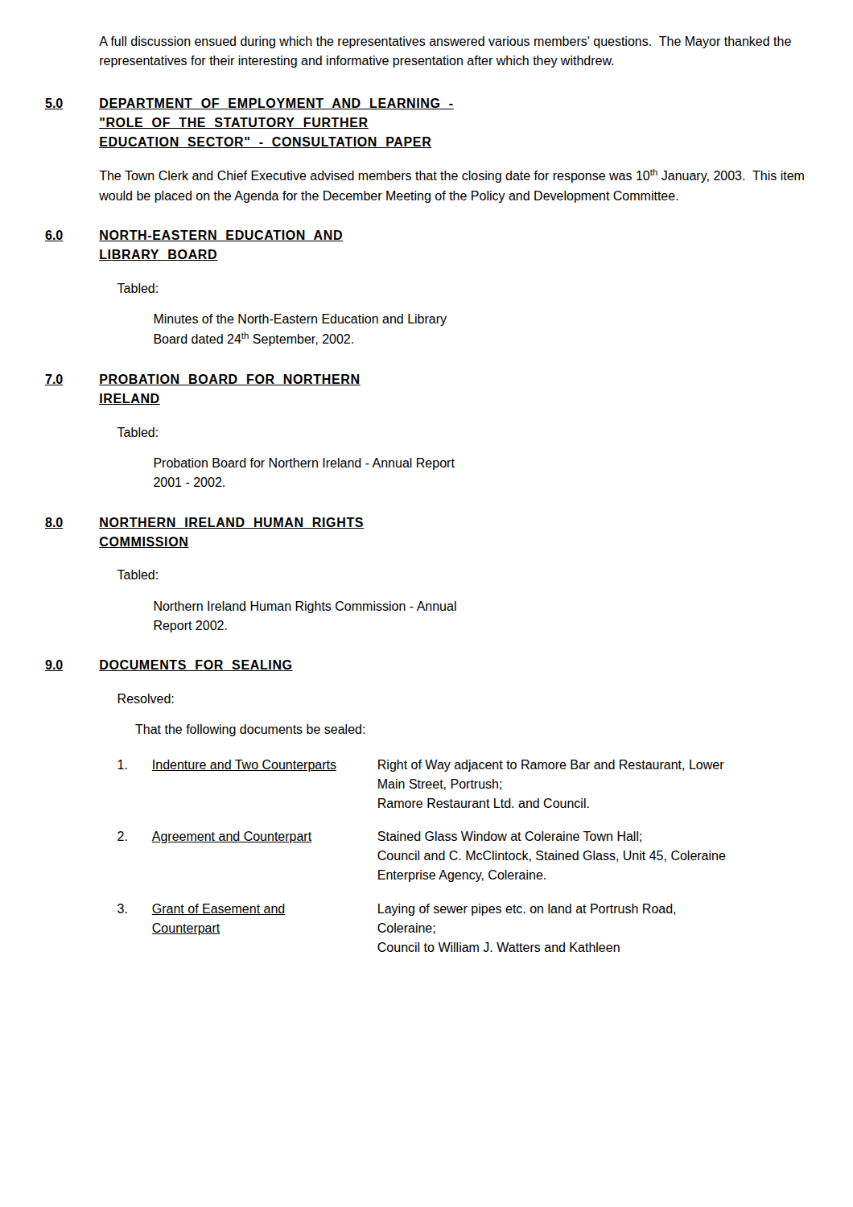A full discussion ensued during which the representatives answered various members' questions. The Mayor thanked the representatives for their interesting and informative presentation after which they withdrew.
5.0 DEPARTMENT OF EMPLOYMENT AND LEARNING - "ROLE OF THE STATUTORY FURTHER EDUCATION SECTOR" - CONSULTATION PAPER
The Town Clerk and Chief Executive advised members that the closing date for response was 10th January, 2003. This item would be placed on the Agenda for the December Meeting of the Policy and Development Committee.
6.0 NORTH-EASTERN EDUCATION AND LIBRARY BOARD
Tabled:
Minutes of the North-Eastern Education and Library
Board dated 24th September, 2002.
7.0 PROBATION BOARD FOR NORTHERN IRELAND
Tabled:
Probation Board for Northern Ireland - Annual Report
2001 - 2002.
8.0 NORTHERN IRELAND HUMAN RIGHTS COMMISSION
Tabled:
Northern Ireland Human Rights Commission - Annual
Report 2002.
9.0 DOCUMENTS FOR SEALING
Resolved:
That the following documents be sealed:
| 1. | Indenture and Two Counterparts | Right of Way adjacent to Ramore Bar and Restaurant, Lower Main Street, Portrush; Ramore Restaurant Ltd. and Council. |
| 2. | Agreement and Counterpart | Stained Glass Window at Coleraine Town Hall; Council and C. McClintock, Stained Glass, Unit 45, Coleraine Enterprise Agency, Coleraine. |
| 3. | Grant of Easement and Counterpart | Laying of sewer pipes etc. on land at Portrush Road, Coleraine; Council to William J. Watters and Kathleen |